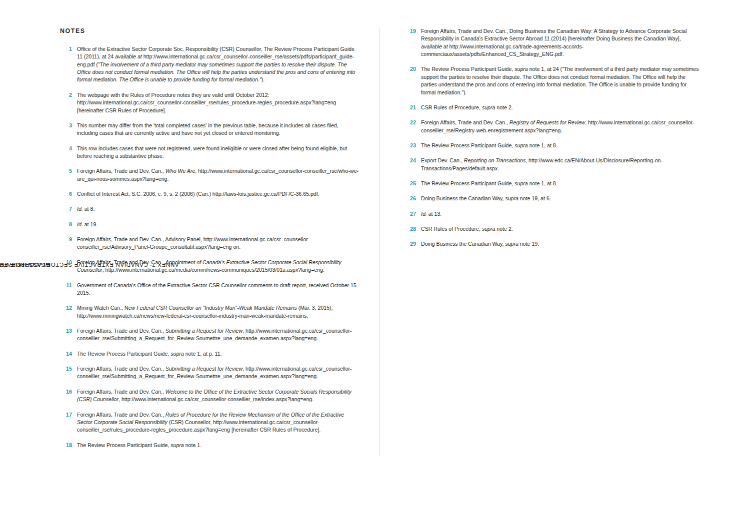GLASS HALF FULL? - ANNEX 7: CANADIAN EXTRACTIVE SECTOR'S CORPORATE SOCIAL RESPONSIBILITY COUNSELLOR- P.515
NOTES
1 Office of the Extractive Sector Corporate Soc. Responsibility (CSR) Counsellor, The Review Process Participant Guide 11 (2011), at 24 available at http://www.international.gc.ca/csr_counsellor-conseiller_rse/assets/pdfs/participant_guide-eng.pdf ("The involvement of a third party mediator may sometimes support the parties to resolve their dispute. The Office does not conduct formal mediation. The Office will help the parties understand the pros and cons of entering into formal mediation. The Office is unable to provide funding for formal mediation.").
2 The webpage with the Rules of Procedure notes they are valid until October 2012: http://www.international.gc.ca/csr_counsellor-conseiller_rse/rules_procedure-regles_procedure.aspx?lang=eng [hereinafter CSR Rules of Procedure].
3 This number may differ from the 'total completed cases' in the previous table, because it includes all cases filed, including cases that are currently active and have not yet closed or entered monitoring.
4 This row includes cases that were not registered, were found ineligible or were closed after being found eligible, but before reaching a substantive phase.
5 Foreign Affairs, Trade and Dev. Can., Who We Are, http://www.international.gc.ca/csr_counsellor-conseiller_rse/who-we-are_qui-nous-sommes.aspx?lang=eng.
6 Conflict of Interest Act, S.C. 2006, c. 9, s. 2 (2006) (Can.) http://laws-lois.justice.gc.ca/PDF/C-36.65.pdf.
7 Id. at 8.
8 Id. at 19.
9 Foreign Affairs, Trade and Dev. Can., Advisory Panel, http://www.international.gc.ca/csr_counsellor-conseiller_rse/Advisory_Panel-Groupe_consultatif.aspx?lang=eng on.
10 Foreign Affairs, Trade and Dev. Can., Appointment of Canada's Extractive Sector Corporate Social Responsibility Counsellor, http://www.international.gc.ca/media/comm/news-communiques/2015/03/01a.aspx?lang=eng.
11 Government of Canada's Office of the Extractive Sector CSR Counsellor comments to draft report, received October 15 2015.
12 Mining Watch Can., New Federal CSR Counsellor an "Industry Man"-Weak Mandate Remains (Mar. 3, 2015), http://www.miningwatch.ca/news/new-federal-csr-counsellor-industry-man-weak-mandate-remains.
13 Foreign Affairs, Trade and Dev. Can., Submitting a Request for Review, http://www.international.gc.ca/csr_counsellor-conseiller_rse/Submitting_a_Request_for_Review-Soumettre_une_demande_examen.aspx?lang=eng.
14 The Review Process Participant Guide, supra note 1, at p. 11.
15 Foreign Affairs, Trade and Dev. Can., Submitting a Request for Review, http://www.international.gc.ca/csr_counsellor-conseiller_rse/Submitting_a_Request_for_Review-Soumettre_une_demande_examen.aspx?lang=eng.
16 Foreign Affairs, Trade and Dev. Can., Welcome to the Office of the Extractive Sector Corporate Socials Responsibility (CSR) Counsellor, http://www.international.gc.ca/csr_counsellor-conseiller_rse/index.aspx?lang=eng.
17 Foreign Affairs, Trade and Dev. Can., Rules of Procedure for the Review Mechanism of the Office of the Extractive Sector Corporate Social Responsibility (CSR) Counsellor, http://www.international.gc.ca/csr_counsellor-conseiller_rse/rules_procedure-regles_procedure.aspx?lang=eng [hereinafter CSR Rules of Procedure].
18 The Review Process Participant Guide, supra note 1.
19 Foreign Affairs, Trade and Dev. Can., Doing Business the Canadian Way: A Strategy to Advance Corporate Social Responsibility in Canada's Extractive Sector Abroad 11 (2014) [hereinafter Doing Business the Canadian Way], available at http://www.international.gc.ca/trade-agreements-accords-commerciaux/assets/pdfs/Enhanced_CS_Strategy_ENG.pdf.
20 The Review Process Participant Guide, supra note 1, at 24 ("The involvement of a third party mediator may sometimes support the parties to resolve their dispute. The Office does not conduct formal mediation. The Office will help the parties understand the pros and cons of entering into formal mediation. The Office is unable to provide funding for formal mediation.").
21 CSR Rules of Procedure, supra note 2.
22 Foreign Affairs, Trade and Dev. Can., Registry of Requests for Review, http://www.international.gc.ca/csr_counsellor-conseiller_rse/Registry-web-enregistrement.aspx?lang=eng.
23 The Review Process Participant Guide, supra note 1, at 8.
24 Export Dev. Can., Reporting on Transactions, http://www.edc.ca/EN/About-Us/Disclosure/Reporting-on-Transactions/Pages/default.aspx.
25 The Review Process Participant Guide, supra note 1, at 8.
26 Doing Business the Canadian Way, supra note 19, at 6.
27 Id. at 13.
28 CSR Rules of Procedure, supra note 2.
29 Doing Business the Canadian Way, supra note 19.